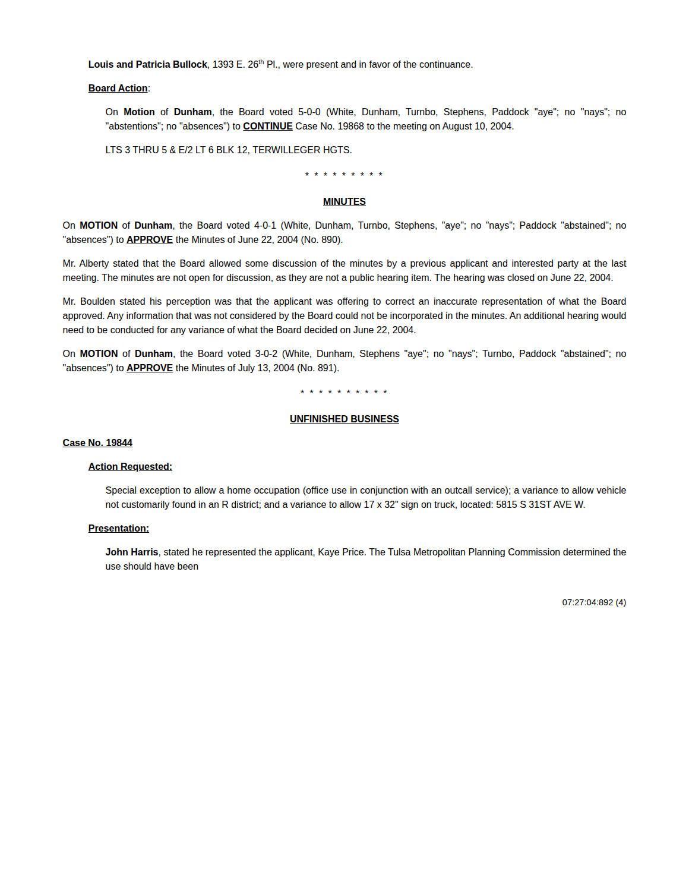Louis and Patricia Bullock, 1393 E. 26th Pl., were present and in favor of the continuance.
Board Action:
On Motion of Dunham, the Board voted 5-0-0 (White, Dunham, Turnbo, Stephens, Paddock "aye"; no "nays"; no "abstentions"; no "absences") to CONTINUE Case No. 19868 to the meeting on August 10, 2004.
LTS 3 THRU 5 & E/2 LT 6 BLK 12, TERWILLEGER HGTS.
* * * * * * * * *
MINUTES
On MOTION of Dunham, the Board voted 4-0-1 (White, Dunham, Turnbo, Stephens, "aye"; no "nays"; Paddock "abstained"; no "absences") to APPROVE the Minutes of June 22, 2004 (No. 890).
Mr. Alberty stated that the Board allowed some discussion of the minutes by a previous applicant and interested party at the last meeting. The minutes are not open for discussion, as they are not a public hearing item. The hearing was closed on June 22, 2004.
Mr. Boulden stated his perception was that the applicant was offering to correct an inaccurate representation of what the Board approved. Any information that was not considered by the Board could not be incorporated in the minutes. An additional hearing would need to be conducted for any variance of what the Board decided on June 22, 2004.
On MOTION of Dunham, the Board voted 3-0-2 (White, Dunham, Stephens "aye"; no "nays"; Turnbo, Paddock "abstained"; no "absences") to APPROVE the Minutes of July 13, 2004 (No. 891).
* * * * * * * * * *
UNFINISHED BUSINESS
Case No. 19844
Action Requested:
Special exception to allow a home occupation (office use in conjunction with an outcall service); a variance to allow vehicle not customarily found in an R district; and a variance to allow 17 x 32" sign on truck, located: 5815 S 31ST AVE W.
Presentation:
John Harris, stated he represented the applicant, Kaye Price. The Tulsa Metropolitan Planning Commission determined the use should have been
07:27:04:892 (4)